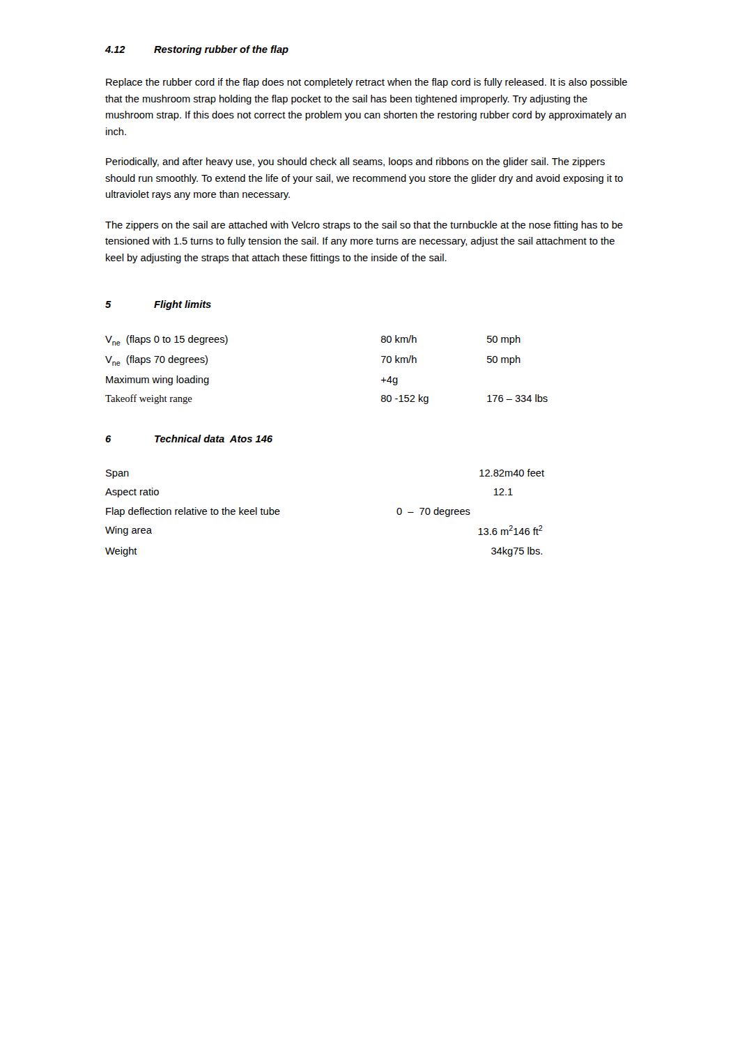4.12 Restoring rubber of the flap
Replace the rubber cord if the flap does not completely retract when the flap cord is fully released. It is also possible that the mushroom strap holding the flap pocket to the sail has been tightened improperly. Try adjusting the mushroom strap. If this does not correct the problem you can shorten the restoring rubber cord by approximately an inch.
Periodically, and after heavy use, you should check all seams, loops and ribbons on the glider sail. The zippers should run smoothly. To extend the life of your sail, we recommend you store the glider dry and avoid exposing it to ultraviolet rays any more than necessary.
The zippers on the sail are attached with Velcro straps to the sail so that the turnbuckle at the nose fitting has to be tensioned with 1.5 turns to fully tension the sail. If any more turns are necessary, adjust the sail attachment to the keel by adjusting the straps that attach these fittings to the inside of the sail.
5 Flight limits
| V ne (flaps 0 to 15 degrees) | 80 km/h | 50 mph |
| V ne (flaps 70 degrees) | 70 km/h | 50 mph |
| Maximum wing loading | +4g | |
| Takeoff weight range | 80 -152 kg | 176 – 334 lbs |
6 Technical data Atos 146
| Span | 12.82m | 40 feet |
| Aspect ratio | 12.1 | |
| Flap deflection relative to the keel tube | 0 – 70 degrees | |
| Wing area | 13.6 m 2 | 146 ft 2 |
| Weight | 34kg | 75 lbs. |